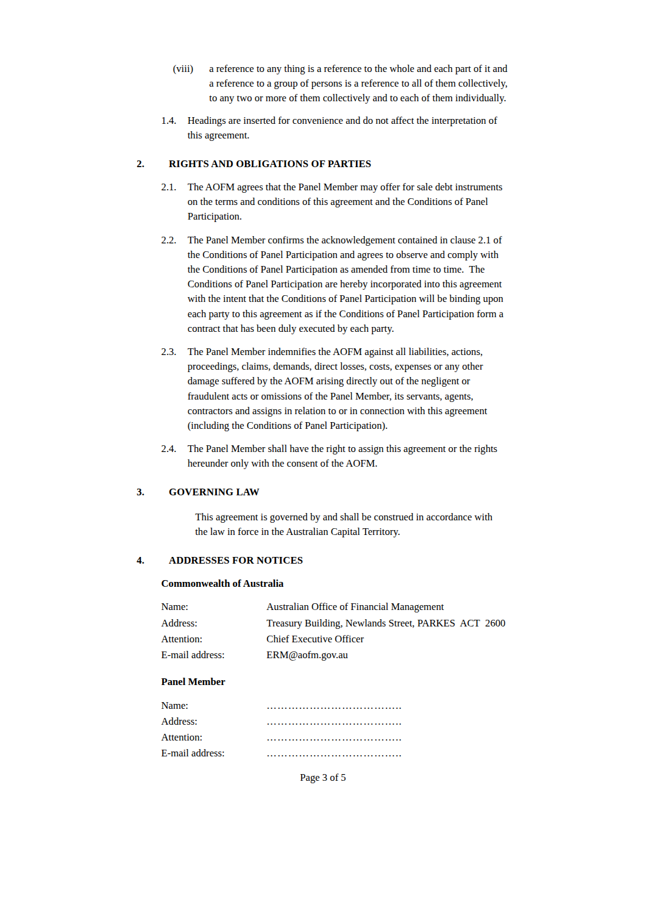(viii)
a reference to any thing is a reference to the whole and each part of it and a reference to a group of persons is a reference to all of them collectively, to any two or more of them collectively and to each of them individually.
1.4.
Headings are inserted for convenience and do not affect the interpretation of this agreement.
2. RIGHTS AND OBLIGATIONS OF PARTIES
2.1.
The AOFM agrees that the Panel Member may offer for sale debt instruments on the terms and conditions of this agreement and the Conditions of Panel Participation.
2.2.
The Panel Member confirms the acknowledgement contained in clause 2.1 of the Conditions of Panel Participation and agrees to observe and comply with the Conditions of Panel Participation as amended from time to time. The Conditions of Panel Participation are hereby incorporated into this agreement with the intent that the Conditions of Panel Participation will be binding upon each party to this agreement as if the Conditions of Panel Participation form a contract that has been duly executed by each party.
2.3.
The Panel Member indemnifies the AOFM against all liabilities, actions, proceedings, claims, demands, direct losses, costs, expenses or any other damage suffered by the AOFM arising directly out of the negligent or fraudulent acts or omissions of the Panel Member, its servants, agents, contractors and assigns in relation to or in connection with this agreement (including the Conditions of Panel Participation).
2.4.
The Panel Member shall have the right to assign this agreement or the rights hereunder only with the consent of the AOFM.
3. GOVERNING LAW
This agreement is governed by and shall be construed in accordance with the law in force in the Australian Capital Territory.
4. ADDRESSES FOR NOTICES
Commonwealth of Australia
| Name: | Australian Office of Financial Management |
| Address: | Treasury Building, Newlands Street, PARKES ACT 2600 |
| Attention: | Chief Executive Officer |
| E-mail address: | ERM@aofm.gov.au |
Panel Member
| Name: | ……………………………….. |
| Address: | ……………………………….. |
| Attention: | ……………………………….. |
| E-mail address: | ……………………………….. |
Page 3 of 5